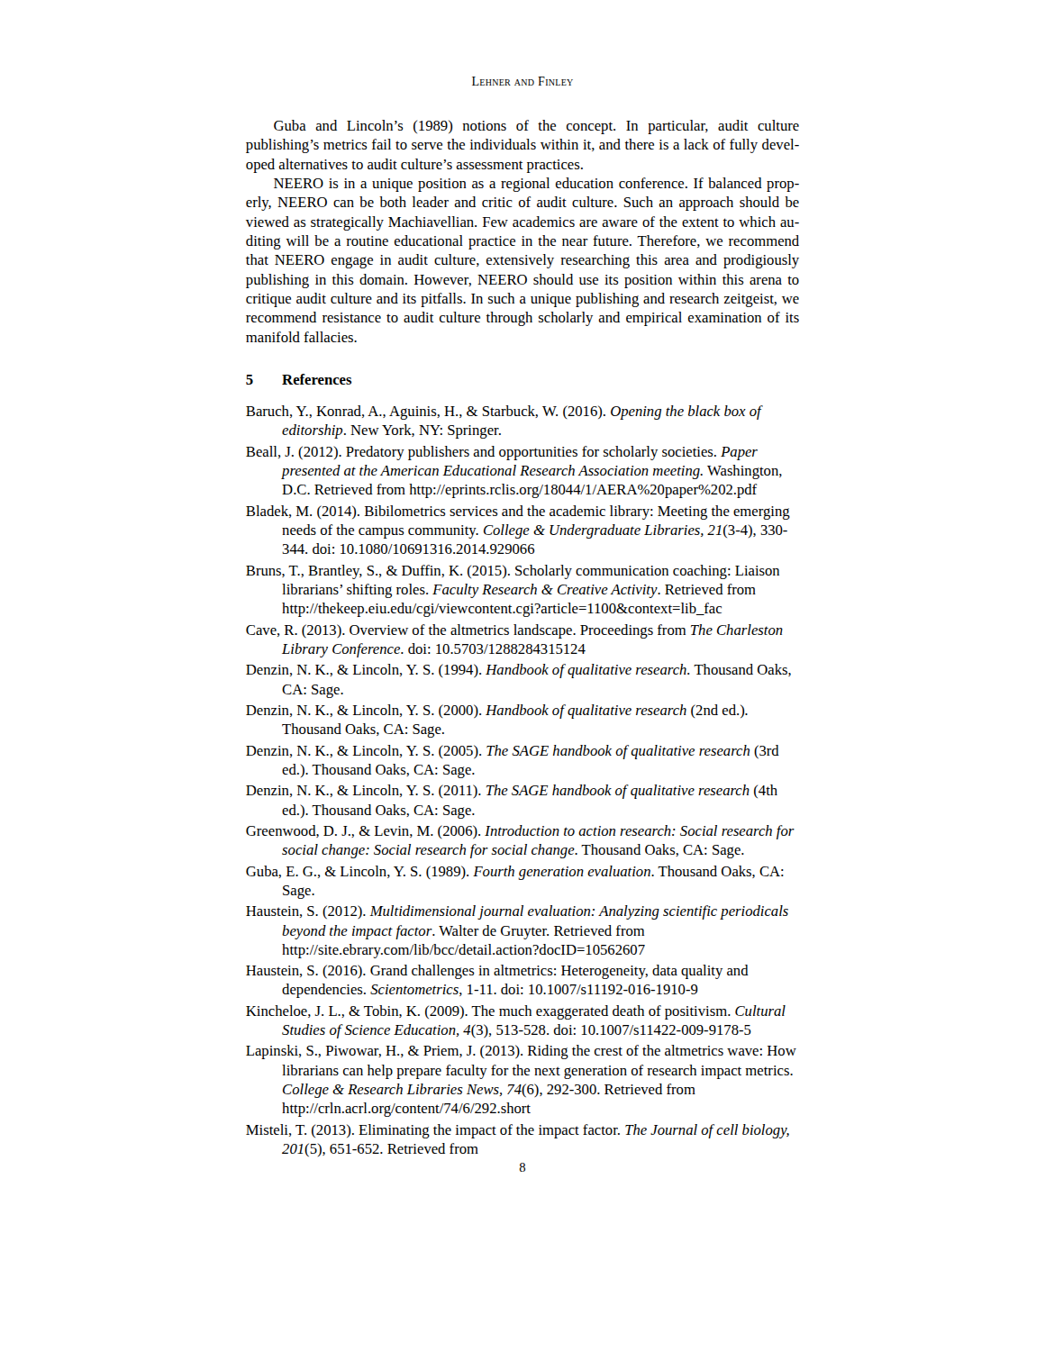Lehner and Finley
Guba and Lincoln’s (1989) notions of the concept. In particular, audit culture publishing’s metrics fail to serve the individuals within it, and there is a lack of fully developed alternatives to audit culture’s assessment practices.
NEERO is in a unique position as a regional education conference. If balanced properly, NEERO can be both leader and critic of audit culture. Such an approach should be viewed as strategically Machiavellian. Few academics are aware of the extent to which auditing will be a routine educational practice in the near future. Therefore, we recommend that NEERO engage in audit culture, extensively researching this area and prodigiously publishing in this domain. However, NEERO should use its position within this arena to critique audit culture and its pitfalls. In such a unique publishing and research zeitgeist, we recommend resistance to audit culture through scholarly and empirical examination of its manifold fallacies.
5 References
Baruch, Y., Konrad, A., Aguinis, H., & Starbuck, W. (2016). Opening the black box of editorship. New York, NY: Springer.
Beall, J. (2012). Predatory publishers and opportunities for scholarly societies. Paper presented at the American Educational Research Association meeting. Washington, D.C. Retrieved from http://eprints.rclis.org/18044/1/AERA%20paper%202.pdf
Bladek, M. (2014). Bibilometrics services and the academic library: Meeting the emerging needs of the campus community. College & Undergraduate Libraries, 21(3-4), 330-344. doi: 10.1080/10691316.2014.929066
Bruns, T., Brantley, S., & Duffin, K. (2015). Scholarly communication coaching: Liaison librarians’ shifting roles. Faculty Research & Creative Activity. Retrieved from http://thekeep.eiu.edu/cgi/viewcontent.cgi?article=1100&context=lib_fac
Cave, R. (2013). Overview of the altmetrics landscape. Proceedings from The Charleston Library Conference. doi: 10.5703/1288284315124
Denzin, N. K., & Lincoln, Y. S. (1994). Handbook of qualitative research. Thousand Oaks, CA: Sage.
Denzin, N. K., & Lincoln, Y. S. (2000). Handbook of qualitative research (2nd ed.). Thousand Oaks, CA: Sage.
Denzin, N. K., & Lincoln, Y. S. (2005). The SAGE handbook of qualitative research (3rd ed.). Thousand Oaks, CA: Sage.
Denzin, N. K., & Lincoln, Y. S. (2011). The SAGE handbook of qualitative research (4th ed.). Thousand Oaks, CA: Sage.
Greenwood, D. J., & Levin, M. (2006). Introduction to action research: Social research for social change: Social research for social change. Thousand Oaks, CA: Sage.
Guba, E. G., & Lincoln, Y. S. (1989). Fourth generation evaluation. Thousand Oaks, CA: Sage.
Haustein, S. (2012). Multidimensional journal evaluation: Analyzing scientific periodicals beyond the impact factor. Walter de Gruyter. Retrieved from http://site.ebrary.com/lib/bcc/detail.action?docID=10562607
Haustein, S. (2016). Grand challenges in altmetrics: Heterogeneity, data quality and dependencies. Scientometrics, 1-11. doi: 10.1007/s11192-016-1910-9
Kincheloe, J. L., & Tobin, K. (2009). The much exaggerated death of positivism. Cultural Studies of Science Education, 4(3), 513-528. doi: 10.1007/s11422-009-9178-5
Lapinski, S., Piwowar, H., & Priem, J. (2013). Riding the crest of the altmetrics wave: How librarians can help prepare faculty for the next generation of research impact metrics. College & Research Libraries News, 74(6), 292-300. Retrieved from http://crln.acrl.org/content/74/6/292.short
Misteli, T. (2013). Eliminating the impact of the impact factor. The Journal of cell biology, 201(5), 651-652. Retrieved from
8